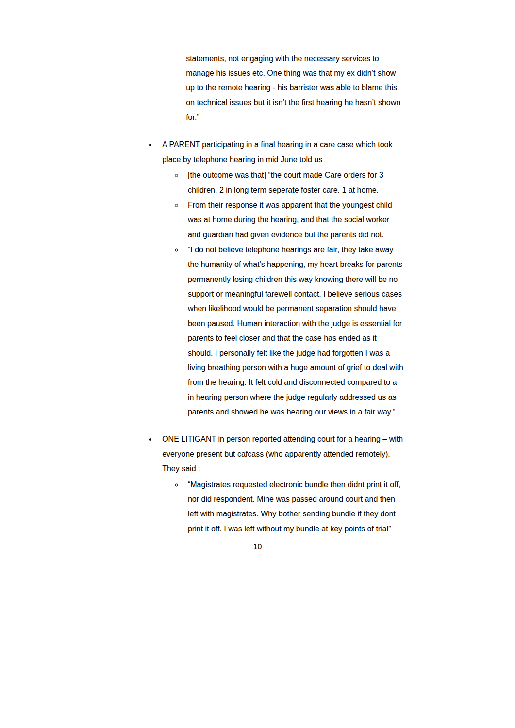statements, not engaging with the necessary services to manage his issues etc. One thing was that my ex didn’t show up to the remote hearing - his barrister was able to blame this on technical issues but it isn’t the first hearing he hasn’t shown for.”
A PARENT participating in a final hearing in a care case which took place by telephone hearing in mid June told us
[the outcome was that] “the court made Care orders for 3 children. 2 in long term seperate foster care. 1 at home.
From their response it was apparent that the youngest child was at home during the hearing, and that the social worker and guardian had given evidence but the parents did not.
“I do not believe telephone hearings are fair, they take away the humanity of what's happening, my heart breaks for parents permanently losing children this way knowing there will be no support or meaningful farewell contact. I believe serious cases when likelihood would be permanent separation should have been paused. Human interaction with the judge is essential for parents to feel closer and that the case has ended as it should. I personally felt like the judge had forgotten I was a living breathing person with a huge amount of grief to deal with from the hearing. It felt cold and disconnected compared to a in hearing person where the judge regularly addressed us as parents and showed he was hearing our views in a fair way.”
ONE LITIGANT in person reported attending court for a hearing – with everyone present but cafcass (who apparently attended remotely). They said :
“Magistrates requested electronic bundle then didnt print it off, nor did respondent. Mine was passed around court and then left with magistrates. Why bother sending bundle if they dont print it off. I was left without my bundle at key points of trial”
10